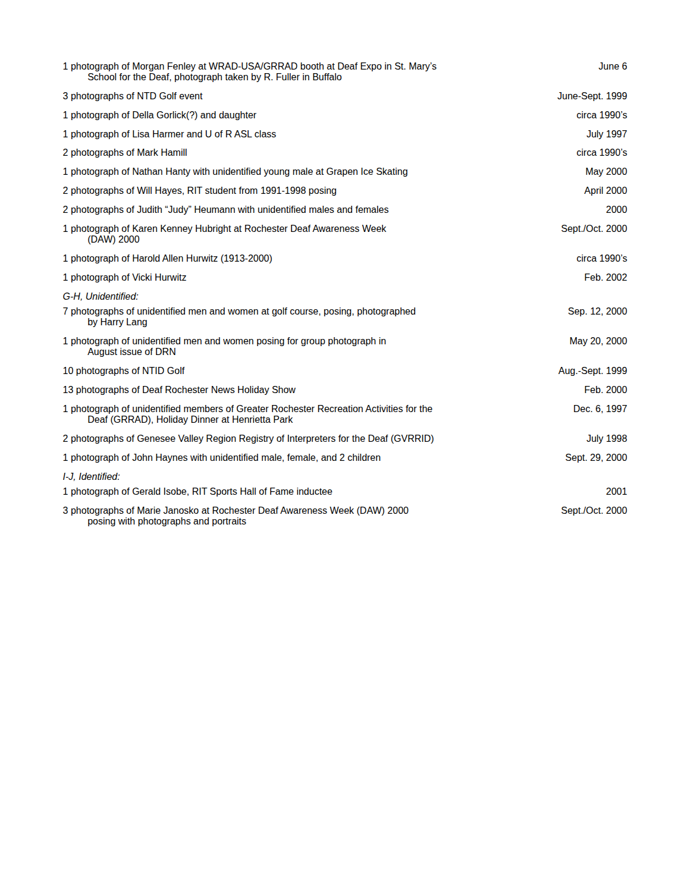| 1 photograph of Morgan Fenley at WRAD-USA/GRRAD booth at Deaf Expo in St. Mary’s School for the Deaf, photograph taken by R. Fuller in Buffalo | June 6 |
| 3 photographs of NTD Golf event | June-Sept. 1999 |
| 1 photograph of Della Gorlick(?) and daughter | circa 1990’s |
| 1 photograph of Lisa Harmer and U of R ASL class | July 1997 |
| 2 photographs of Mark Hamill | circa 1990’s |
| 1 photograph of Nathan Hanty with unidentified young male at Grapen Ice Skating | May 2000 |
| 2 photographs of Will Hayes, RIT student from 1991-1998 posing | April 2000 |
| 2 photographs of Judith “Judy” Heumann with unidentified males and females | 2000 |
| 1 photograph of Karen Kenney Hubright at Rochester Deaf Awareness Week (DAW) 2000 | Sept./Oct. 2000 |
| 1 photograph of Harold Allen Hurwitz (1913-2000) | circa 1990’s |
| 1 photograph of Vicki Hurwitz | Feb. 2002 |
| G-H, Unidentified: |
| 7 photographs of unidentified men and women at golf course, posing, photographed by Harry Lang | Sep. 12, 2000 |
| 1 photograph of unidentified men and women posing for group photograph in August issue of DRN | May 20, 2000 |
| 10 photographs of NTID Golf | Aug.-Sept. 1999 |
| 13 photographs of Deaf Rochester News Holiday Show | Feb. 2000 |
| 1 photograph of unidentified members of Greater Rochester Recreation Activities for the Deaf (GRRAD), Holiday Dinner at Henrietta Park | Dec. 6, 1997 |
| 2 photographs of Genesee Valley Region Registry of Interpreters for the Deaf (GVRRID) | July 1998 |
| 1 photograph of John Haynes with unidentified male, female, and 2 children | Sept. 29, 2000 |
| I-J, Identified: |
| 1 photograph of Gerald Isobe, RIT Sports Hall of Fame inductee | 2001 |
| 3 photographs of Marie Janosko at Rochester Deaf Awareness Week (DAW) 2000 posing with photographs and portraits | Sept./Oct. 2000 |